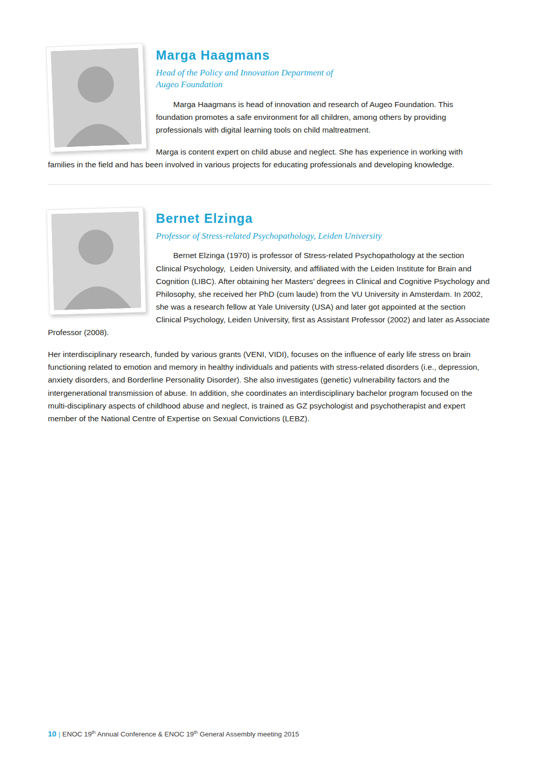Marga Haagmans
Head of the Policy and Innovation Department of Augeo Foundation
Marga Haagmans is head of innovation and research of Augeo Foundation. This foundation promotes a safe environment for all children, among others by providing professionals with digital learning tools on child maltreatment.
Marga is content expert on child abuse and neglect. She has experience in working with families in the field and has been involved in various projects for educating professionals and developing knowledge.
Bernet Elzinga
Professor of Stress-related Psychopathology, Leiden University
Bernet Elzinga (1970) is professor of Stress-related Psychopathology at the section Clinical Psychology, Leiden University, and affiliated with the Leiden Institute for Brain and Cognition (LIBC). After obtaining her Masters’ degrees in Clinical and Cognitive Psychology and Philosophy, she received her PhD (cum laude) from the VU University in Amsterdam. In 2002, she was a research fellow at Yale University (USA) and later got appointed at the section Clinical Psychology, Leiden University, first as Assistant Professor (2002) and later as Associate Professor (2008).
Her interdisciplinary research, funded by various grants (VENI, VIDI), focuses on the influence of early life stress on brain functioning related to emotion and memory in healthy individuals and patients with stress-related disorders (i.e., depression, anxiety disorders, and Borderline Personality Disorder). She also investigates (genetic) vulnerability factors and the intergenerational transmission of abuse. In addition, she coordinates an interdisciplinary bachelor program focused on the multi-disciplinary aspects of childhood abuse and neglect, is trained as GZ psychologist and psychotherapist and expert member of the National Centre of Expertise on Sexual Convictions (LEBZ).
10|ENOC 19th Annual Conference & ENOC 19th General Assembly meeting 2015